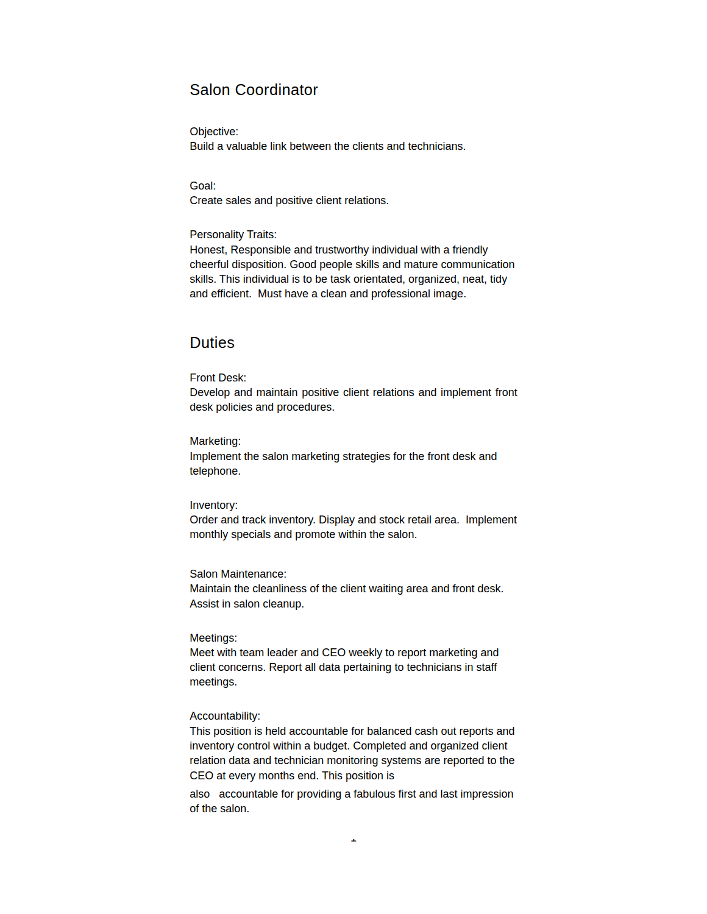Salon Coordinator
Objective:
Build a valuable link between the clients and technicians.
Goal:
Create sales and positive client relations.
Personality Traits:
Honest, Responsible and trustworthy individual with a friendly cheerful disposition. Good people skills and mature communication skills. This individual is to be task orientated, organized, neat, tidy and efficient. Must have a clean and professional image.
Duties
Front Desk:
Develop and maintain positive client relations and implement front desk policies and procedures.
Marketing:
Implement the salon marketing strategies for the front desk and telephone.
Inventory:
Order and track inventory. Display and stock retail area. Implement monthly specials and promote within the salon.
Salon Maintenance:
Maintain the cleanliness of the client waiting area and front desk. Assist in salon cleanup.
Meetings:
Meet with team leader and CEO weekly to report marketing and client concerns. Report all data pertaining to technicians in staff meetings.
Accountability:
This position is held accountable for balanced cash out reports and inventory control within a budget. Completed and organized client relation data and technician monitoring systems are reported to the CEO at every months end. This position is
also accountable for providing a fabulous first and last impression of the salon.
1